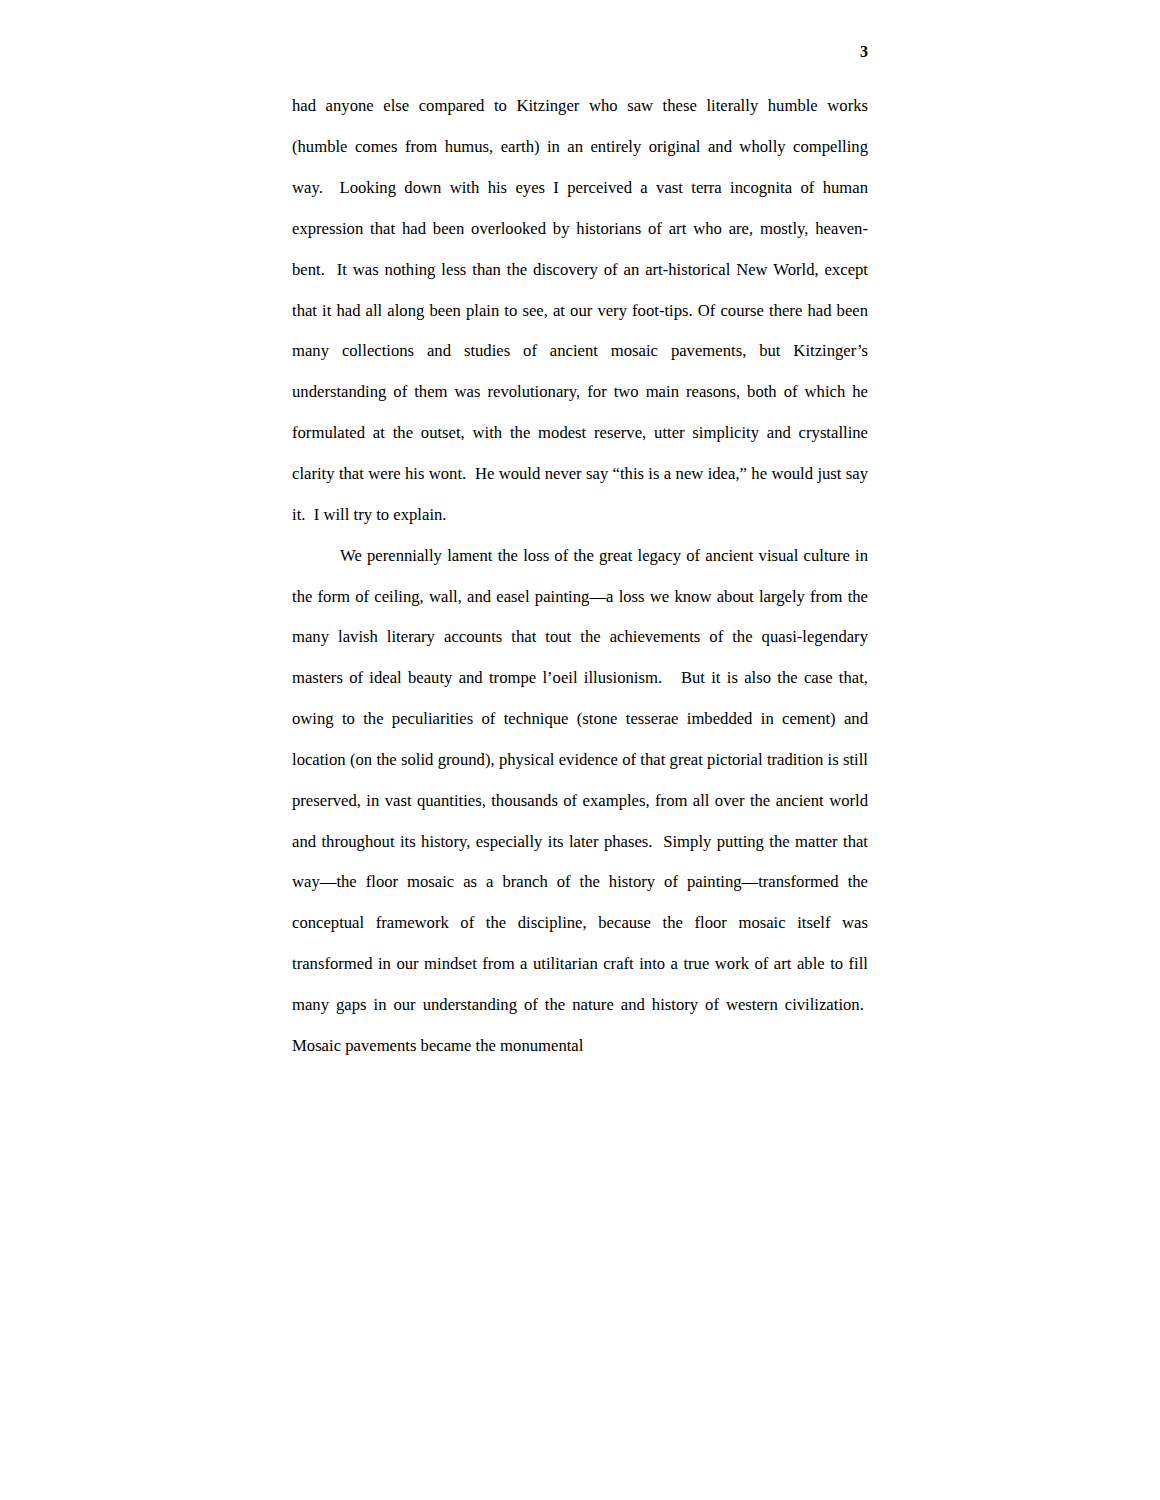3
had anyone else compared to Kitzinger who saw these literally humble works (humble comes from humus, earth) in an entirely original and wholly compelling way. Looking down with his eyes I perceived a vast terra incognita of human expression that had been overlooked by historians of art who are, mostly, heaven-bent. It was nothing less than the discovery of an art-historical New World, except that it had all along been plain to see, at our very foot-tips. Of course there had been many collections and studies of ancient mosaic pavements, but Kitzinger’s understanding of them was revolutionary, for two main reasons, both of which he formulated at the outset, with the modest reserve, utter simplicity and crystalline clarity that were his wont. He would never say “this is a new idea,” he would just say it. I will try to explain.
We perennially lament the loss of the great legacy of ancient visual culture in the form of ceiling, wall, and easel painting—a loss we know about largely from the many lavish literary accounts that tout the achievements of the quasi-legendary masters of ideal beauty and trompe l’oeil illusionism. But it is also the case that, owing to the peculiarities of technique (stone tesserae imbedded in cement) and location (on the solid ground), physical evidence of that great pictorial tradition is still preserved, in vast quantities, thousands of examples, from all over the ancient world and throughout its history, especially its later phases. Simply putting the matter that way—the floor mosaic as a branch of the history of painting—transformed the conceptual framework of the discipline, because the floor mosaic itself was transformed in our mindset from a utilitarian craft into a true work of art able to fill many gaps in our understanding of the nature and history of western civilization. Mosaic pavements became the monumental